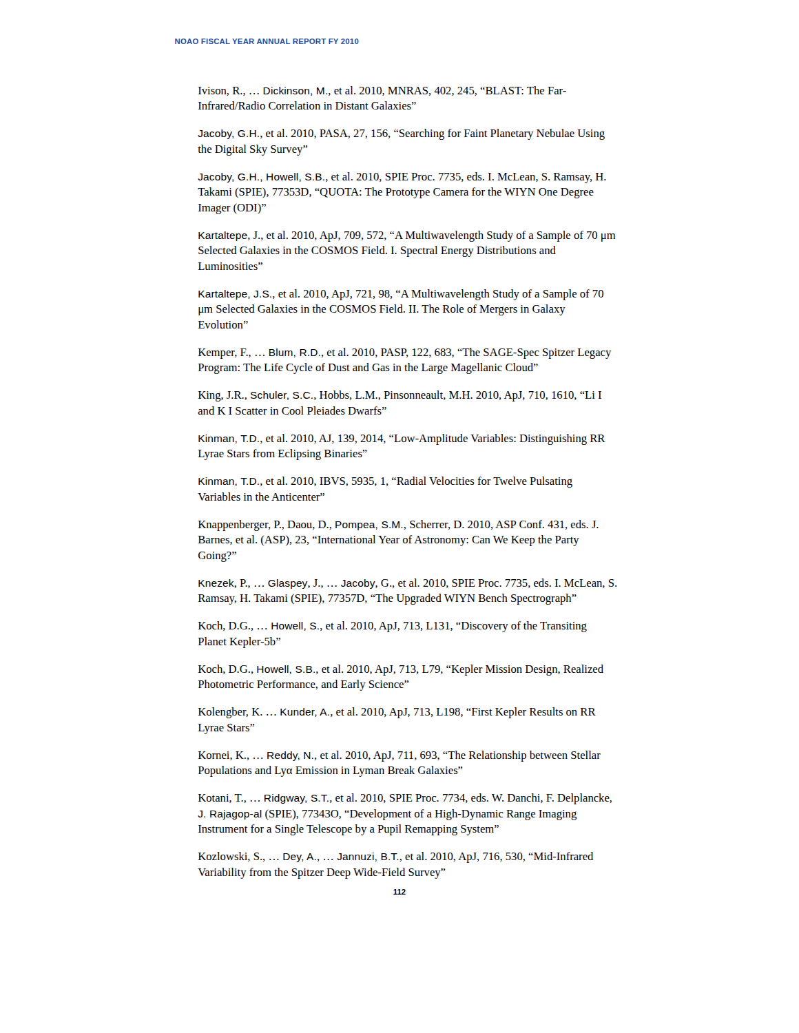NOAO FISCAL YEAR ANNUAL REPORT FY 2010
Ivison, R., … Dickinson, M., et al. 2010, MNRAS, 402, 245, “BLAST: The Far-Infrared/Radio Correlation in Distant Galaxies”
Jacoby, G.H., et al. 2010, PASA, 27, 156, “Searching for Faint Planetary Nebulae Using the Digital Sky Survey”
Jacoby, G.H., Howell, S.B., et al. 2010, SPIE Proc. 7735, eds. I. McLean, S. Ramsay, H. Takami (SPIE), 77353D, “QUOTA: The Prototype Camera for the WIYN One Degree Imager (ODI)”
Kartaltepe, J., et al. 2010, ApJ, 709, 572, “A Multiwavelength Study of a Sample of 70 μm Selected Galaxies in the COSMOS Field. I. Spectral Energy Distributions and Luminosities”
Kartaltepe, J.S., et al. 2010, ApJ, 721, 98, “A Multiwavelength Study of a Sample of 70 μm Selected Galaxies in the COSMOS Field. II. The Role of Mergers in Galaxy Evolution”
Kemper, F., … Blum, R.D., et al. 2010, PASP, 122, 683, “The SAGE-Spec Spitzer Legacy Program: The Life Cycle of Dust and Gas in the Large Magellanic Cloud”
King, J.R., Schuler, S.C., Hobbs, L.M., Pinsonneault, M.H. 2010, ApJ, 710, 1610, “Li I and K I Scatter in Cool Pleiades Dwarfs”
Kinman, T.D., et al. 2010, AJ, 139, 2014, “Low-Amplitude Variables: Distinguishing RR Lyrae Stars from Eclipsing Binaries”
Kinman, T.D., et al. 2010, IBVS, 5935, 1, “Radial Velocities for Twelve Pulsating Variables in the Anticenter”
Knappenberger, P., Daou, D., Pompea, S.M., Scherrer, D. 2010, ASP Conf. 431, eds. J. Barnes, et al. (ASP), 23, “International Year of Astronomy: Can We Keep the Party Going?”
Knezek, P., … Glaspey, J., … Jacoby, G., et al. 2010, SPIE Proc. 7735, eds. I. McLean, S. Ramsay, H. Takami (SPIE), 77357D, “The Upgraded WIYN Bench Spectrograph”
Koch, D.G., … Howell, S., et al. 2010, ApJ, 713, L131, “Discovery of the Transiting Planet Kepler-5b”
Koch, D.G., Howell, S.B., et al. 2010, ApJ, 713, L79, “Kepler Mission Design, Realized Photometric Performance, and Early Science”
Kolengber, K. … Kunder, A., et al. 2010, ApJ, 713, L198, “First Kepler Results on RR Lyrae Stars”
Kornei, K., … Reddy, N., et al. 2010, ApJ, 711, 693, “The Relationship between Stellar Populations and Lyα Emission in Lyman Break Galaxies”
Kotani, T., … Ridgway, S.T., et al. 2010, SPIE Proc. 7734, eds. W. Danchi, F. Delplancke, J. Rajagop-al (SPIE), 77343O, “Development of a High-Dynamic Range Imaging Instrument for a Single Telescope by a Pupil Remapping System”
Kozlowski, S., … Dey, A., … Jannuzi, B.T., et al. 2010, ApJ, 716, 530, “Mid-Infrared Variability from the Spitzer Deep Wide-Field Survey”
112